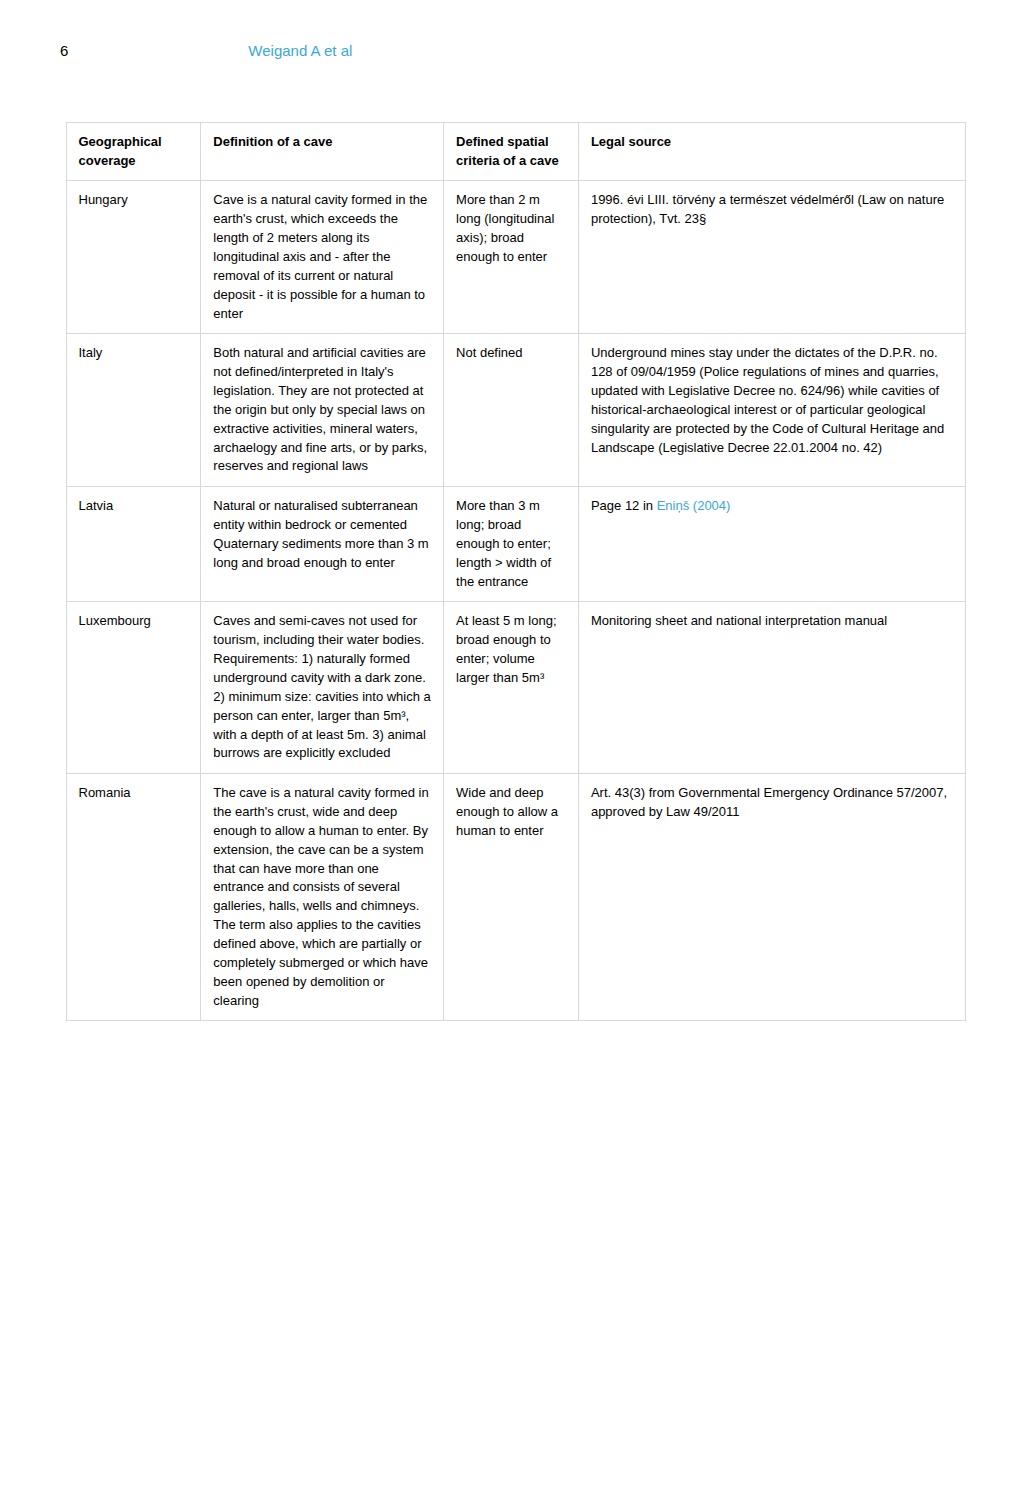6 Weigand A et al
| Geographical coverage | Definition of a cave | Defined spatial criteria of a cave | Legal source |
| --- | --- | --- | --- |
| Hungary | Cave is a natural cavity formed in the earth's crust, which exceeds the length of 2 meters along its longitudinal axis and - after the removal of its current or natural deposit - it is possible for a human to enter | More than 2 m long (longitudinal axis); broad enough to enter | 1996. évi LIII. törvény a természet védelméről (Law on nature protection), Tvt. 23§ |
| Italy | Both natural and artificial cavities are not defined/interpreted in Italy's legislation. They are not protected at the origin but only by special laws on extractive activities, mineral waters, archaelogy and fine arts, or by parks, reserves and regional laws | Not defined | Underground mines stay under the dictates of the D.P.R. no. 128 of 09/04/1959 (Police regulations of mines and quarries, updated with Legislative Decree no. 624/96) while cavities of historical-archaeological interest or of particular geological singularity are protected by the Code of Cultural Heritage and Landscape (Legislative Decree 22.01.2004 no. 42) |
| Latvia | Natural or naturalised subterranean entity within bedrock or cemented Quaternary sediments more than 3 m long and broad enough to enter | More than 3 m long; broad enough to enter; length > width of the entrance | Page 12 in Eniņš (2004) |
| Luxembourg | Caves and semi-caves not used for tourism, including their water bodies. Requirements: 1) naturally formed underground cavity with a dark zone. 2) minimum size: cavities into which a person can enter, larger than 5m³, with a depth of at least 5m. 3) animal burrows are explicitly excluded | At least 5 m long; broad enough to enter; volume larger than 5m³ | Monitoring sheet and national interpretation manual |
| Romania | The cave is a natural cavity formed in the earth's crust, wide and deep enough to allow a human to enter. By extension, the cave can be a system that can have more than one entrance and consists of several galleries, halls, wells and chimneys. The term also applies to the cavities defined above, which are partially or completely submerged or which have been opened by demolition or clearing | Wide and deep enough to allow a human to enter | Art. 43(3) from Governmental Emergency Ordinance 57/2007, approved by Law 49/2011 |